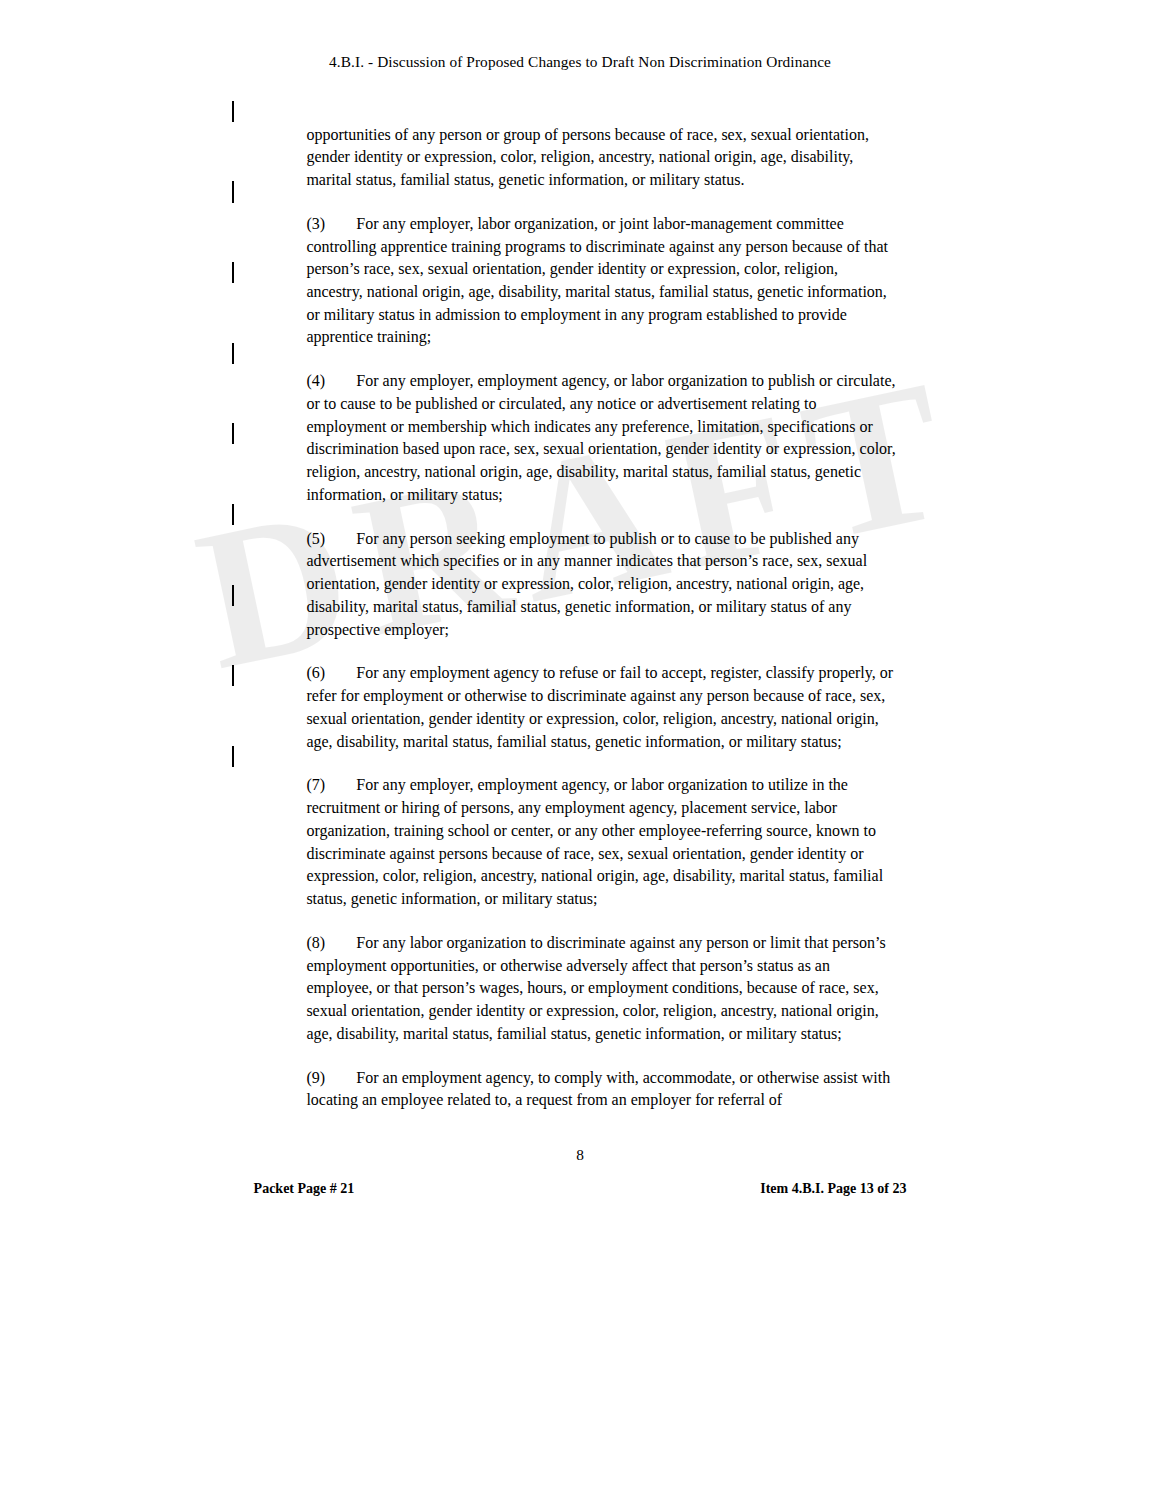DRAFT
4.B.I. - Discussion of Proposed Changes to Draft Non Discrimination Ordinance
opportunities of any person or group of persons because of race, sex, sexual orientation, gender identity or expression, color, religion, ancestry, national origin, age, disability, marital status, familial status, genetic information, or military status.
(3) For any employer, labor organization, or joint labor-management committee controlling apprentice training programs to discriminate against any person because of that person’s race, sex, sexual orientation, gender identity or expression, color, religion, ancestry, national origin, age, disability, marital status, familial status, genetic information, or military status in admission to employment in any program established to provide apprentice training;
(4) For any employer, employment agency, or labor organization to publish or circulate, or to cause to be published or circulated, any notice or advertisement relating to employment or membership which indicates any preference, limitation, specifications or discrimination based upon race, sex, sexual orientation, gender identity or expression, color, religion, ancestry, national origin, age, disability, marital status, familial status, genetic information, or military status;
(5) For any person seeking employment to publish or to cause to be published any advertisement which specifies or in any manner indicates that person’s race, sex, sexual orientation, gender identity or expression, color, religion, ancestry, national origin, age, disability, marital status, familial status, genetic information, or military status of any prospective employer;
(6) For any employment agency to refuse or fail to accept, register, classify properly, or refer for employment or otherwise to discriminate against any person because of race, sex, sexual orientation, gender identity or expression, color, religion, ancestry, national origin, age, disability, marital status, familial status, genetic information, or military status;
(7) For any employer, employment agency, or labor organization to utilize in the recruitment or hiring of persons, any employment agency, placement service, labor organization, training school or center, or any other employee-referring source, known to discriminate against persons because of race, sex, sexual orientation, gender identity or expression, color, religion, ancestry, national origin, age, disability, marital status, familial status, genetic information, or military status;
(8) For any labor organization to discriminate against any person or limit that person’s employment opportunities, or otherwise adversely affect that person’s status as an employee, or that person’s wages, hours, or employment conditions, because of race, sex, sexual orientation, gender identity or expression, color, religion, ancestry, national origin, age, disability, marital status, familial status, genetic information, or military status;
(9) For an employment agency, to comply with, accommodate, or otherwise assist with locating an employee related to, a request from an employer for referral of
8
Packet Page # 21
Item 4.B.I. Page 13 of 23